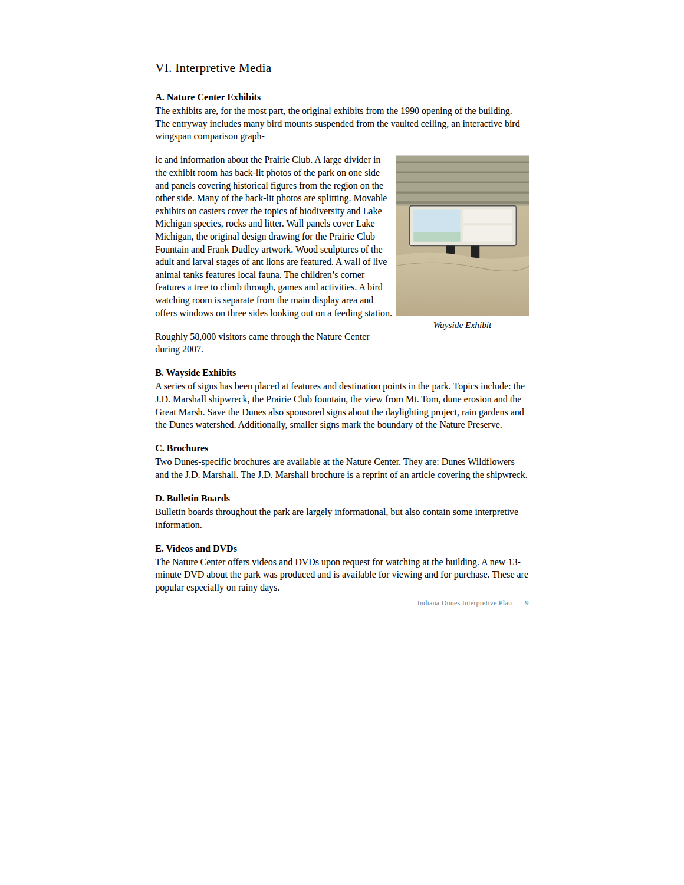VI. Interpretive Media
A. Nature Center Exhibits
The exhibits are, for the most part, the original exhibits from the 1990 opening of the building. The entryway includes many bird mounts suspended from the vaulted ceiling, an interactive bird wingspan comparison graph-
Wayside Exhibit
ic and information about the Prairie Club. A large divider in the exhibit room has back-lit photos of the park on one side and panels covering historical figures from the region on the other side. Many of the back-lit photos are splitting. Movable exhibits on casters cover the topics of biodiversity and Lake Michigan species, rocks and litter. Wall panels cover Lake Michigan, the original design drawing for the Prairie Club Fountain and Frank Dudley artwork. Wood sculptures of the adult and larval stages of ant lions are featured. A wall of live animal tanks features local fauna. The children’s corner features a tree to climb through, games and activities. A bird watching room is separate from the main display area and offers windows on three sides looking out on a feeding station.
Roughly 58,000 visitors came through the Nature Center during 2007.
B. Wayside Exhibits
A series of signs has been placed at features and destination points in the park. Topics include: the J.D. Marshall shipwreck, the Prairie Club fountain, the view from Mt. Tom, dune erosion and the Great Marsh. Save the Dunes also sponsored signs about the daylighting project, rain gardens and the Dunes watershed. Additionally, smaller signs mark the boundary of the Nature Preserve.
C. Brochures
Two Dunes-specific brochures are available at the Nature Center. They are: Dunes Wildflowers and the J.D. Marshall. The J.D. Marshall brochure is a reprint of an article covering the shipwreck.
D. Bulletin Boards
Bulletin boards throughout the park are largely informational, but also contain some interpretive information.
E. Videos and DVDs
The Nature Center offers videos and DVDs upon request for watching at the building. A new 13-minute DVD about the park was produced and is available for viewing and for purchase. These are popular especially on rainy days.
Indiana Dunes Interpretive Plan 9